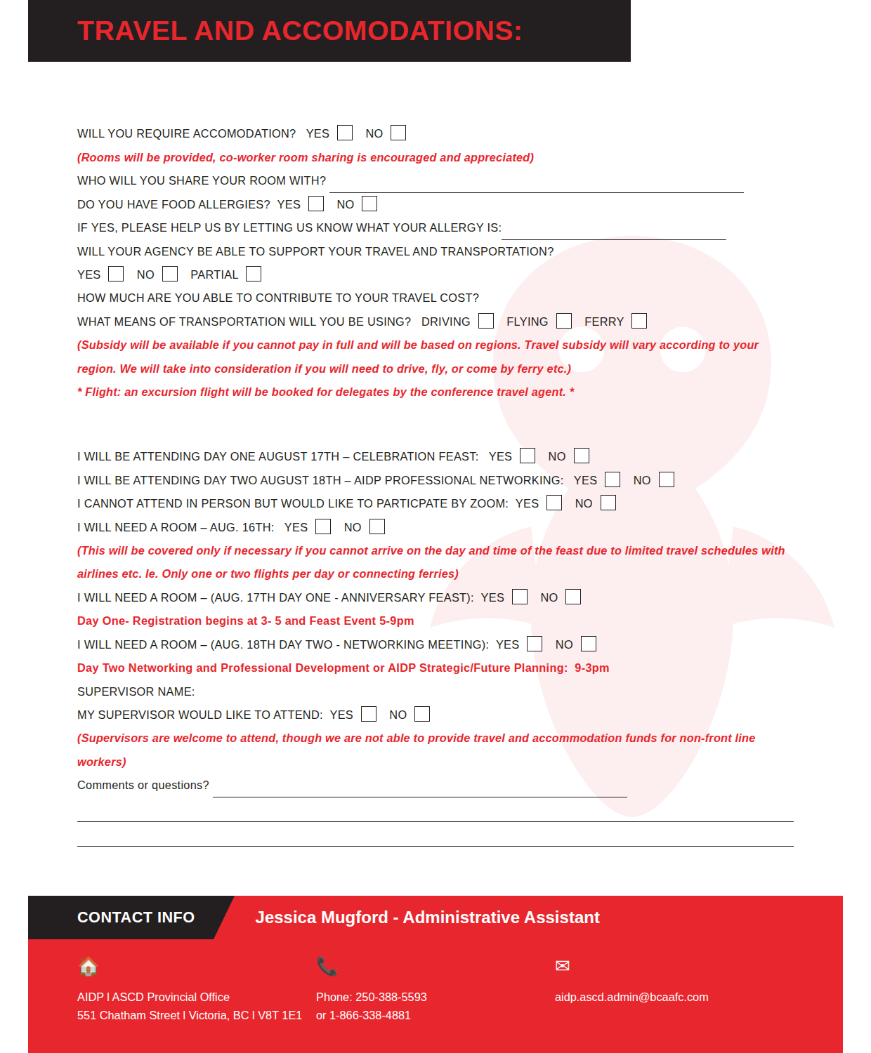Travel and Accomodations:
Will you require accomodation? Yes No
(Rooms will be provided, co-worker room sharing is encouraged and appreciated)
Who will you share your room with?
Do you have food allergies? Yes No
If yes, please help us by letting us know what your allergy is:
Will your agency be able to support your travel and transportation?
Yes No Partial
How much are you able to contribute to your travel cost?
What means of transportation will you be using? Driving Flying Ferry
(Subsidy will be available if you cannot pay in full and will be based on regions. Travel subsidy will vary according to your region. We will take into consideration if you will need to drive, fly, or come by ferry etc.)
* Flight: an excursion flight will be booked for delegates by the conference travel agent. *
I will be attending Day One August 17th – Celebration Feast: Yes No
I will be attending Day Two August 18th – AIDP Professional Networking: Yes No
I cannot attend in person but would like to particpate by Zoom: Yes No
I will need a room – Aug. 16th: Yes No
(This will be covered only if necessary if you cannot arrive on the day and time of the feast due to limited travel schedules with airlines etc. Ie. Only one or two flights per day or connecting ferries)
I will need a room – (Aug. 17th Day One - Anniversary Feast): Yes No
Day One- Registration begins at 3- 5 and Feast Event 5-9pm
I will need a room – (Aug. 18th Day Two - Networking Meeting): Yes No
Day Two Networking and Professional Development or AIDP Strategic/Future Planning: 9-3pm
Supervisor Name:
My supervisor would like to attend: Yes No
(Supervisors are welcome to attend, though we are not able to provide travel and accommodation funds for non-front line workers)
Comments or questions?
CONTACT INFO
Jessica Mugford - Administrative Assistant
🏠
AIDP l ASCD Provincial Office
551 Chatham Street l Victoria, BC l V8T 1E1
📞
Phone: 250-388-5593
or 1-866-338-4881
✉
aidp.ascd.admin@bcaafc.com